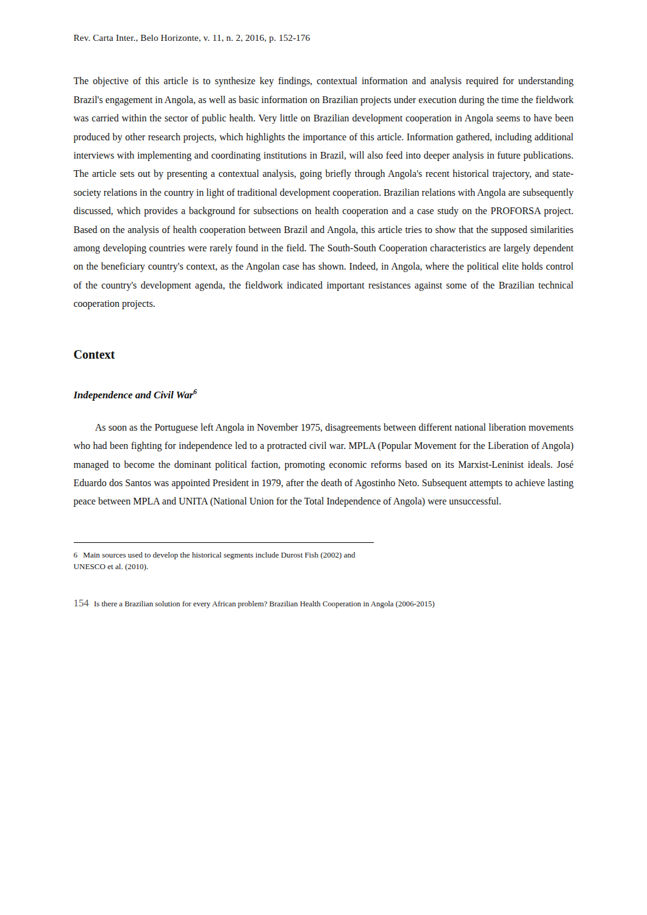Rev. Carta Inter., Belo Horizonte, v. 11, n. 2, 2016, p. 152-176
The objective of this article is to synthesize key findings, contextual information and analysis required for understanding Brazil's engagement in Angola, as well as basic information on Brazilian projects under execution during the time the fieldwork was carried within the sector of public health. Very little on Brazilian development cooperation in Angola seems to have been produced by other research projects, which highlights the importance of this article. Information gathered, including additional interviews with implementing and coordinating institutions in Brazil, will also feed into deeper analysis in future publications. The article sets out by presenting a contextual analysis, going briefly through Angola's recent historical trajectory, and state-society relations in the country in light of traditional development cooperation. Brazilian relations with Angola are subsequently discussed, which provides a background for subsections on health cooperation and a case study on the PROFORSA project. Based on the analysis of health cooperation between Brazil and Angola, this article tries to show that the supposed similarities among developing countries were rarely found in the field. The South-South Cooperation characteristics are largely dependent on the beneficiary country's context, as the Angolan case has shown. Indeed, in Angola, where the political elite holds control of the country's development agenda, the fieldwork indicated important resistances against some of the Brazilian technical cooperation projects.
Context
Independence and Civil War6
As soon as the Portuguese left Angola in November 1975, disagreements between different national liberation movements who had been fighting for independence led to a protracted civil war. MPLA (Popular Movement for the Liberation of Angola) managed to become the dominant political faction, promoting economic reforms based on its Marxist-Leninist ideals. José Eduardo dos Santos was appointed President in 1979, after the death of Agostinho Neto. Subsequent attempts to achieve lasting peace between MPLA and UNITA (National Union for the Total Independence of Angola) were unsuccessful.
6 Main sources used to develop the historical segments include Durost Fish (2002) and UNESCO et al. (2010).
154 Is there a Brazilian solution for every African problem? Brazilian Health Cooperation in Angola (2006-2015)